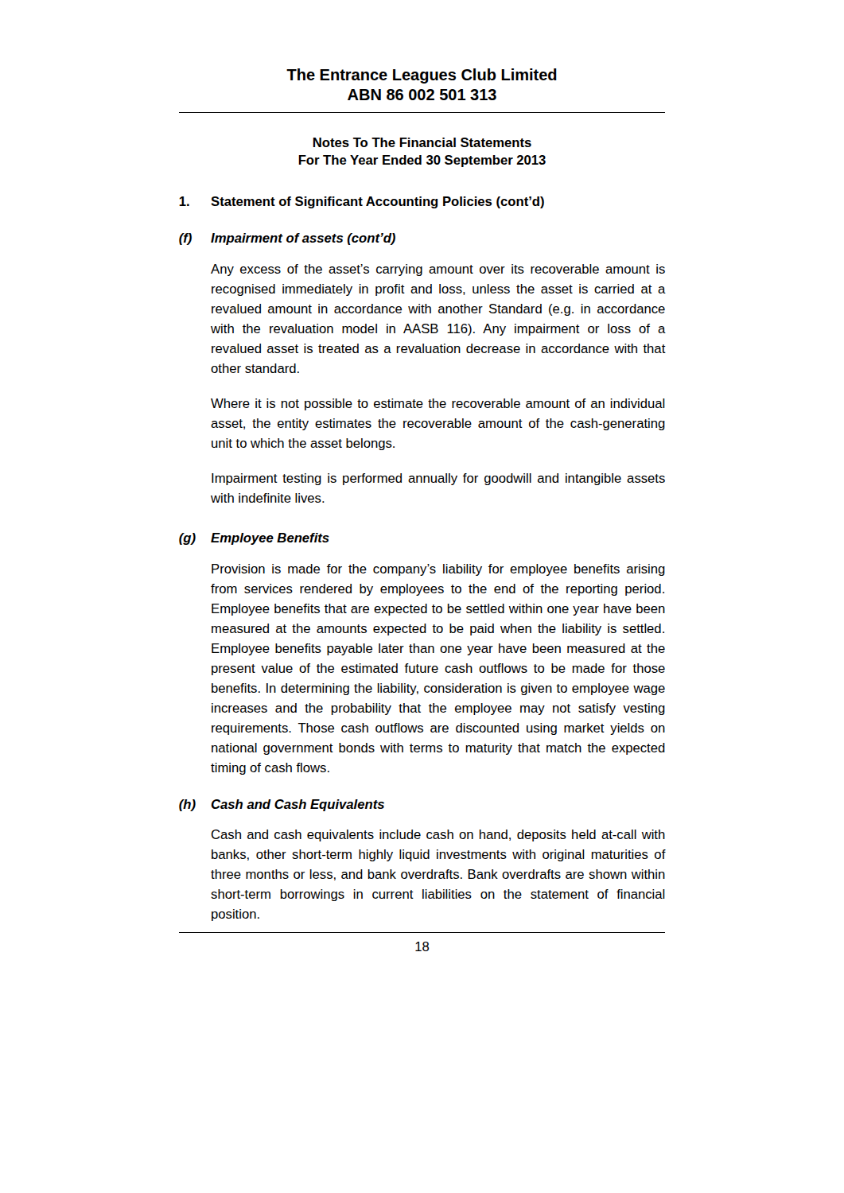The Entrance Leagues Club Limited
ABN 86 002 501 313
Notes To The Financial Statements
For The Year Ended 30 September 2013
1. Statement of Significant Accounting Policies (cont’d)
(f) Impairment of assets (cont’d)
Any excess of the asset’s carrying amount over its recoverable amount is recognised immediately in profit and loss, unless the asset is carried at a revalued amount in accordance with another Standard (e.g. in accordance with the revaluation model in AASB 116). Any impairment or loss of a revalued asset is treated as a revaluation decrease in accordance with that other standard.
Where it is not possible to estimate the recoverable amount of an individual asset, the entity estimates the recoverable amount of the cash-generating unit to which the asset belongs.
Impairment testing is performed annually for goodwill and intangible assets with indefinite lives.
(g) Employee Benefits
Provision is made for the company’s liability for employee benefits arising from services rendered by employees to the end of the reporting period. Employee benefits that are expected to be settled within one year have been measured at the amounts expected to be paid when the liability is settled. Employee benefits payable later than one year have been measured at the present value of the estimated future cash outflows to be made for those benefits. In determining the liability, consideration is given to employee wage increases and the probability that the employee may not satisfy vesting requirements. Those cash outflows are discounted using market yields on national government bonds with terms to maturity that match the expected timing of cash flows.
(h) Cash and Cash Equivalents
Cash and cash equivalents include cash on hand, deposits held at-call with banks, other short-term highly liquid investments with original maturities of three months or less, and bank overdrafts. Bank overdrafts are shown within short-term borrowings in current liabilities on the statement of financial position.
18